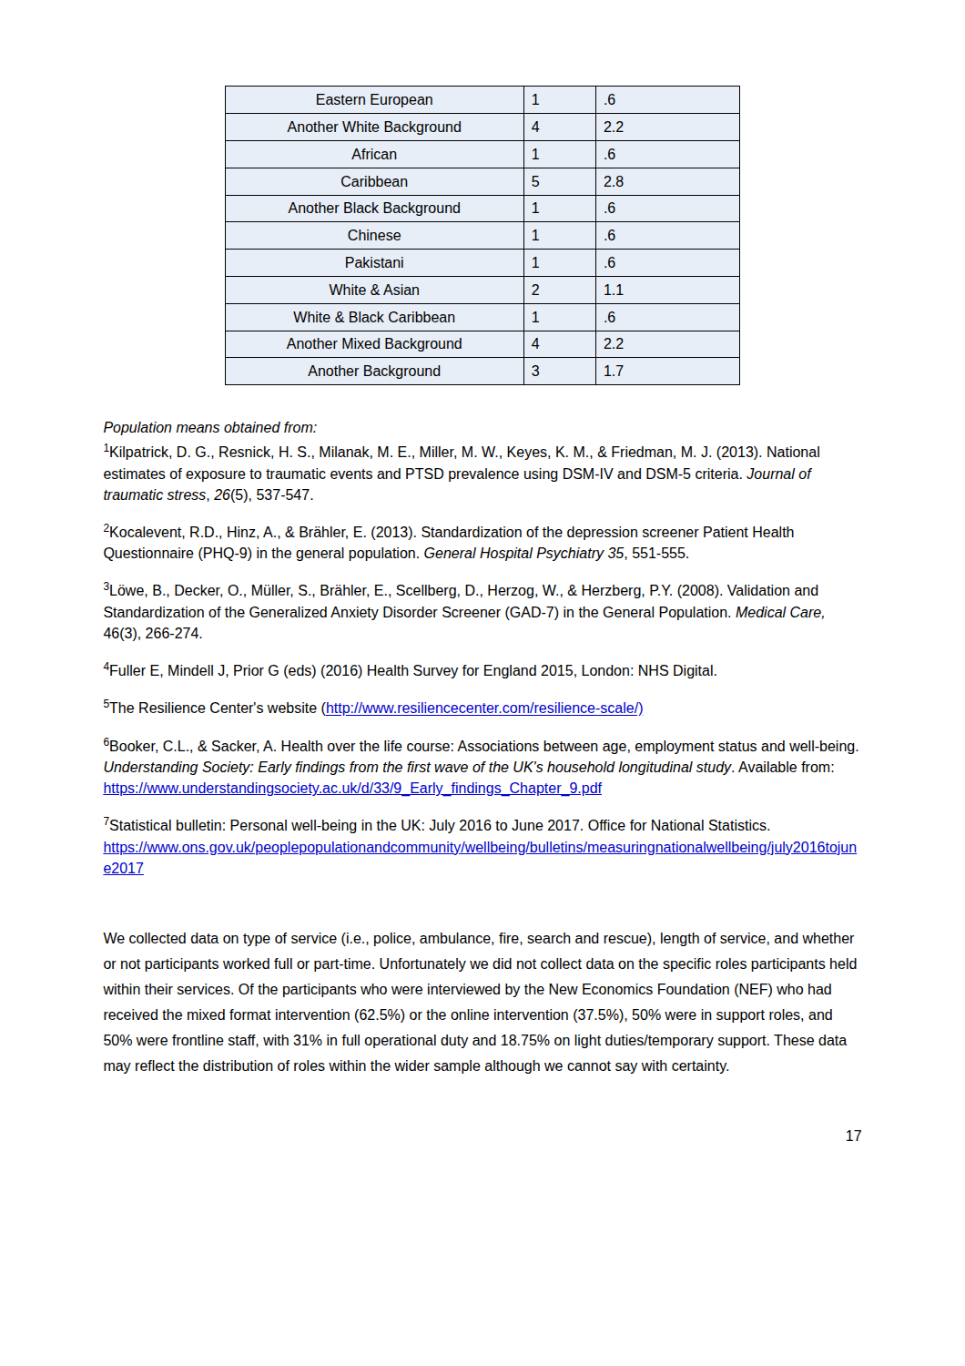| Eastern European | 1 | .6 |
| Another White Background | 4 | 2.2 |
| African | 1 | .6 |
| Caribbean | 5 | 2.8 |
| Another Black Background | 1 | .6 |
| Chinese | 1 | .6 |
| Pakistani | 1 | .6 |
| White & Asian | 2 | 1.1 |
| White & Black Caribbean | 1 | .6 |
| Another Mixed Background | 4 | 2.2 |
| Another Background | 3 | 1.7 |
Population means obtained from:
1Kilpatrick, D. G., Resnick, H. S., Milanak, M. E., Miller, M. W., Keyes, K. M., & Friedman, M. J. (2013). National estimates of exposure to traumatic events and PTSD prevalence using DSM-IV and DSM-5 criteria. Journal of traumatic stress, 26(5), 537-547.
2Kocalevent, R.D., Hinz, A., & Brähler, E. (2013). Standardization of the depression screener Patient Health Questionnaire (PHQ-9) in the general population. General Hospital Psychiatry 35, 551-555.
3Löwe, B., Decker, O., Müller, S., Brähler, E., Scellberg, D., Herzog, W., & Herzberg, P.Y. (2008). Validation and Standardization of the Generalized Anxiety Disorder Screener (GAD-7) in the General Population. Medical Care, 46(3), 266-274.
4Fuller E, Mindell J, Prior G (eds) (2016) Health Survey for England 2015, London: NHS Digital.
5The Resilience Center's website (http://www.resiliencecenter.com/resilience-scale/)
6Booker, C.L., & Sacker, A. Health over the life course: Associations between age, employment status and well-being. Understanding Society: Early findings from the first wave of the UK's household longitudinal study. Available from:
https://www.understandingsociety.ac.uk/d/33/9_Early_findings_Chapter_9.pdf
7Statistical bulletin: Personal well-being in the UK: July 2016 to June 2017. Office for National Statistics.
https://www.ons.gov.uk/peoplepopulationandcommunity/wellbeing/bulletins/measuringnationalwellbeing/july2016tojune2017
We collected data on type of service (i.e., police, ambulance, fire, search and rescue), length of service, and whether or not participants worked full or part-time. Unfortunately we did not collect data on the specific roles participants held within their services. Of the participants who were interviewed by the New Economics Foundation (NEF) who had received the mixed format intervention (62.5%) or the online intervention (37.5%), 50% were in support roles, and 50% were frontline staff, with 31% in full operational duty and 18.75% on light duties/temporary support. These data may reflect the distribution of roles within the wider sample although we cannot say with certainty.
17